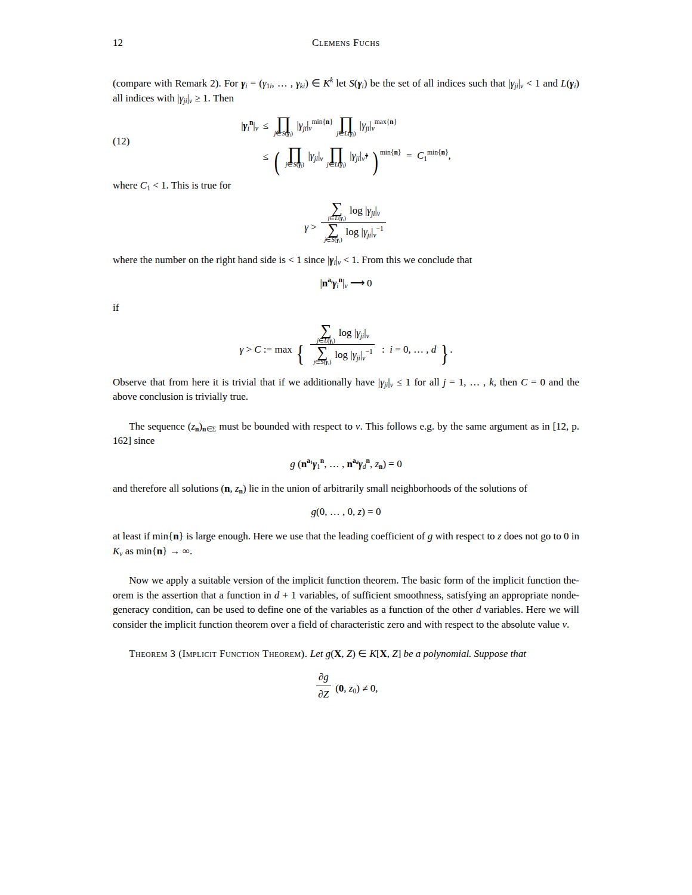12 Clemens Fuchs
(compare with Remark 2). For γi = (γ1i, … , γki) ∈ Kk let S(γi) be the set of all indices such that |γji|ν < 1 and L(γi) all indices with |γji|ν ≥ 1. Then
(12)
|γin|ν ≤ ∏j∈S(γi) |γji|νmin{n} ∏j∈L(γi) |γji|νmax{n} ≤ ( ∏j∈S(γi) |γji|ν ∏j∈L(γi) |γji|ν1 γ )min{n} = C1min{n},
where C1 < 1. This is true for
γ > ∑j∈L(γi) log |γji|ν ∑j∈S(γi) log |γji|ν−1
where the number on the right hand side is < 1 since |γi|ν < 1. From this we conclude that
|naiγin|ν ⟶ 0
if
γ > C := max { ∑j∈L(γi) log |γji|ν ∑j∈S(γi) log |γji|ν−1 : i = 0, … , d }.
Observe that from here it is trivial that if we additionally have |γji|ν ≤ 1 for all j = 1, … , k, then C = 0 and the above conclusion is trivially true.
The sequence (zn)n∈Σ must be bounded with respect to ν. This follows e.g. by the same argument as in [12, p. 162] since
g (na1γ1n, … , nadγdn, zn) = 0
and therefore all solutions (n, zn) lie in the union of arbitrarily small neighborhoods of the solutions of
g(0, … , 0, z) = 0
at least if min{n} is large enough. Here we use that the leading coefficient of g with respect to z does not go to 0 in Kν as min{n} → ∞.
Now we apply a suitable version of the implicit function theorem. The basic form of the implicit function theorem is the assertion that a function in d + 1 variables, of sufficient smoothness, satisfying an appropriate nondegeneracy condition, can be used to define one of the variables as a function of the other d variables. Here we will consider the implicit function theorem over a field of characteristic zero and with respect to the absolute value ν.
Theorem 3 (Implicit Function Theorem). Let g(X, Z) ∈ K[X, Z] be a polynomial. Suppose that
∂g ∂Z (0, z0) ≠ 0,